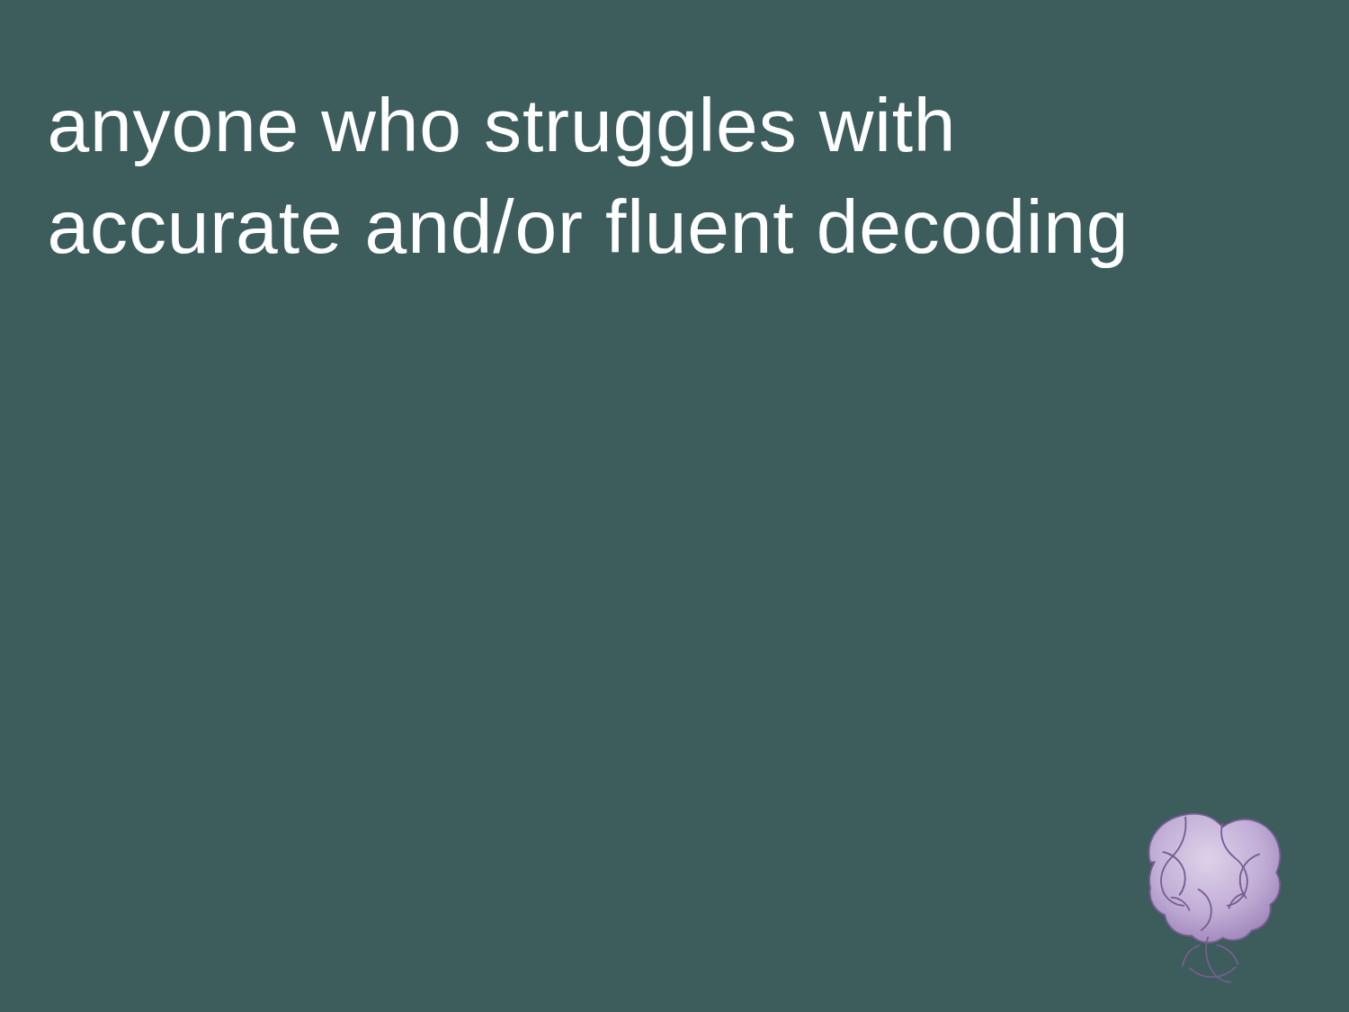anyone who struggles with accurate and/or fluent decoding